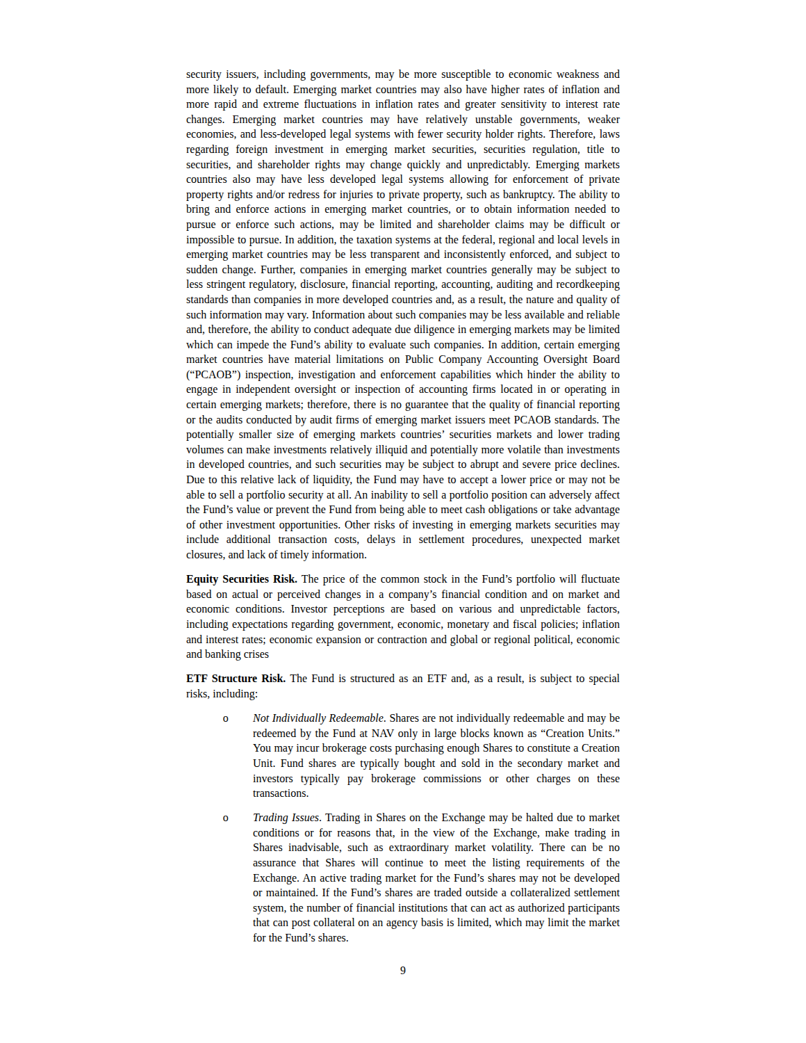security issuers, including governments, may be more susceptible to economic weakness and more likely to default. Emerging market countries may also have higher rates of inflation and more rapid and extreme fluctuations in inflation rates and greater sensitivity to interest rate changes. Emerging market countries may have relatively unstable governments, weaker economies, and less-developed legal systems with fewer security holder rights. Therefore, laws regarding foreign investment in emerging market securities, securities regulation, title to securities, and shareholder rights may change quickly and unpredictably. Emerging markets countries also may have less developed legal systems allowing for enforcement of private property rights and/or redress for injuries to private property, such as bankruptcy. The ability to bring and enforce actions in emerging market countries, or to obtain information needed to pursue or enforce such actions, may be limited and shareholder claims may be difficult or impossible to pursue. In addition, the taxation systems at the federal, regional and local levels in emerging market countries may be less transparent and inconsistently enforced, and subject to sudden change. Further, companies in emerging market countries generally may be subject to less stringent regulatory, disclosure, financial reporting, accounting, auditing and recordkeeping standards than companies in more developed countries and, as a result, the nature and quality of such information may vary. Information about such companies may be less available and reliable and, therefore, the ability to conduct adequate due diligence in emerging markets may be limited which can impede the Fund’s ability to evaluate such companies. In addition, certain emerging market countries have material limitations on Public Company Accounting Oversight Board (“PCAOB”) inspection, investigation and enforcement capabilities which hinder the ability to engage in independent oversight or inspection of accounting firms located in or operating in certain emerging markets; therefore, there is no guarantee that the quality of financial reporting or the audits conducted by audit firms of emerging market issuers meet PCAOB standards. The potentially smaller size of emerging markets countries’ securities markets and lower trading volumes can make investments relatively illiquid and potentially more volatile than investments in developed countries, and such securities may be subject to abrupt and severe price declines. Due to this relative lack of liquidity, the Fund may have to accept a lower price or may not be able to sell a portfolio security at all. An inability to sell a portfolio position can adversely affect the Fund’s value or prevent the Fund from being able to meet cash obligations or take advantage of other investment opportunities. Other risks of investing in emerging markets securities may include additional transaction costs, delays in settlement procedures, unexpected market closures, and lack of timely information.
Equity Securities Risk. The price of the common stock in the Fund’s portfolio will fluctuate based on actual or perceived changes in a company’s financial condition and on market and economic conditions. Investor perceptions are based on various and unpredictable factors, including expectations regarding government, economic, monetary and fiscal policies; inflation and interest rates; economic expansion or contraction and global or regional political, economic and banking crises
ETF Structure Risk. The Fund is structured as an ETF and, as a result, is subject to special risks, including:
Not Individually Redeemable. Shares are not individually redeemable and may be redeemed by the Fund at NAV only in large blocks known as “Creation Units.” You may incur brokerage costs purchasing enough Shares to constitute a Creation Unit. Fund shares are typically bought and sold in the secondary market and investors typically pay brokerage commissions or other charges on these transactions.
Trading Issues. Trading in Shares on the Exchange may be halted due to market conditions or for reasons that, in the view of the Exchange, make trading in Shares inadvisable, such as extraordinary market volatility. There can be no assurance that Shares will continue to meet the listing requirements of the Exchange. An active trading market for the Fund’s shares may not be developed or maintained. If the Fund’s shares are traded outside a collateralized settlement system, the number of financial institutions that can act as authorized participants that can post collateral on an agency basis is limited, which may limit the market for the Fund’s shares.
9